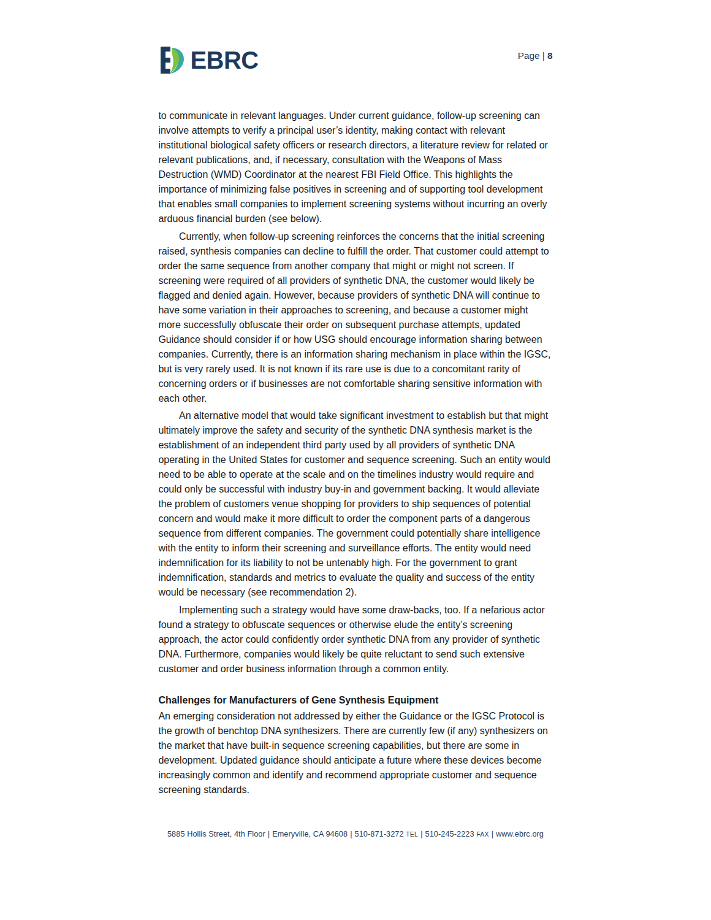EBRC
Page | 8
to communicate in relevant languages. Under current guidance, follow-up screening can involve attempts to verify a principal user’s identity, making contact with relevant institutional biological safety officers or research directors, a literature review for related or relevant publications, and, if necessary, consultation with the Weapons of Mass Destruction (WMD) Coordinator at the nearest FBI Field Office. This highlights the importance of minimizing false positives in screening and of supporting tool development that enables small companies to implement screening systems without incurring an overly arduous financial burden (see below).
Currently, when follow-up screening reinforces the concerns that the initial screening raised, synthesis companies can decline to fulfill the order. That customer could attempt to order the same sequence from another company that might or might not screen. If screening were required of all providers of synthetic DNA, the customer would likely be flagged and denied again. However, because providers of synthetic DNA will continue to have some variation in their approaches to screening, and because a customer might more successfully obfuscate their order on subsequent purchase attempts, updated Guidance should consider if or how USG should encourage information sharing between companies. Currently, there is an information sharing mechanism in place within the IGSC, but is very rarely used. It is not known if its rare use is due to a concomitant rarity of concerning orders or if businesses are not comfortable sharing sensitive information with each other.
An alternative model that would take significant investment to establish but that might ultimately improve the safety and security of the synthetic DNA synthesis market is the establishment of an independent third party used by all providers of synthetic DNA operating in the United States for customer and sequence screening. Such an entity would need to be able to operate at the scale and on the timelines industry would require and could only be successful with industry buy-in and government backing. It would alleviate the problem of customers venue shopping for providers to ship sequences of potential concern and would make it more difficult to order the component parts of a dangerous sequence from different companies. The government could potentially share intelligence with the entity to inform their screening and surveillance efforts. The entity would need indemnification for its liability to not be untenably high. For the government to grant indemnification, standards and metrics to evaluate the quality and success of the entity would be necessary (see recommendation 2).
Implementing such a strategy would have some draw-backs, too. If a nefarious actor found a strategy to obfuscate sequences or otherwise elude the entity’s screening approach, the actor could confidently order synthetic DNA from any provider of synthetic DNA. Furthermore, companies would likely be quite reluctant to send such extensive customer and order business information through a common entity.
Challenges for Manufacturers of Gene Synthesis Equipment
An emerging consideration not addressed by either the Guidance or the IGSC Protocol is the growth of benchtop DNA synthesizers. There are currently few (if any) synthesizers on the market that have built-in sequence screening capabilities, but there are some in development. Updated guidance should anticipate a future where these devices become increasingly common and identify and recommend appropriate customer and sequence screening standards.
5885 Hollis Street, 4th Floor|Emeryville, CA 94608|510-871-3272 TEL|510-245-2223 FAX|www.ebrc.org